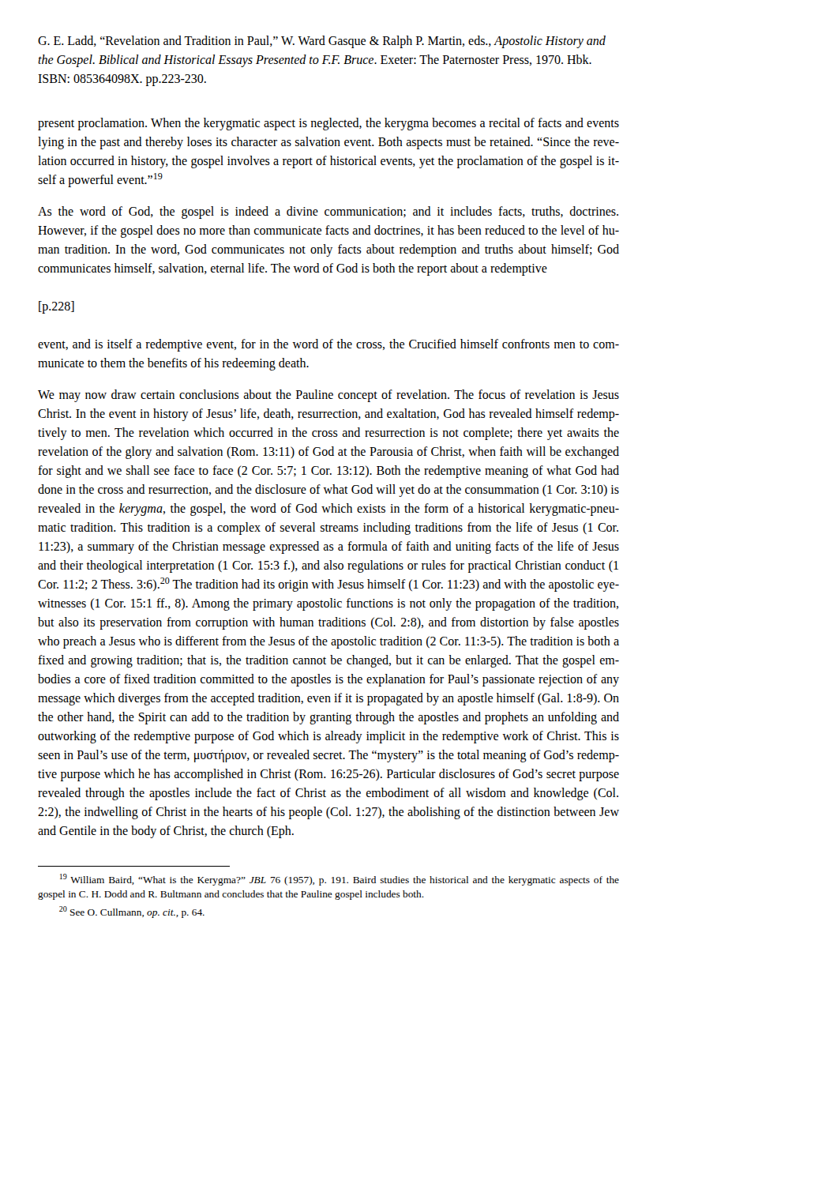G. E. Ladd, “Revelation and Tradition in Paul,” W. Ward Gasque & Ralph P. Martin, eds., Apostolic History and the Gospel. Biblical and Historical Essays Presented to F.F. Bruce. Exeter: The Paternoster Press, 1970. Hbk. ISBN: 085364098X. pp.223-230.
present proclamation. When the kerygmatic aspect is neglected, the kerygma becomes a recital of facts and events lying in the past and thereby loses its character as salvation event. Both aspects must be retained. “Since the revelation occurred in history, the gospel involves a report of historical events, yet the proclamation of the gospel is itself a powerful event.”19
As the word of God, the gospel is indeed a divine communication; and it includes facts, truths, doctrines. However, if the gospel does no more than communicate facts and doctrines, it has been reduced to the level of human tradition. In the word, God communicates not only facts about redemption and truths about himself; God communicates himself, salvation, eternal life. The word of God is both the report about a redemptive
[p.228]
event, and is itself a redemptive event, for in the word of the cross, the Crucified himself confronts men to communicate to them the benefits of his redeeming death.
We may now draw certain conclusions about the Pauline concept of revelation. The focus of revelation is Jesus Christ. In the event in history of Jesus’ life, death, resurrection, and exaltation, God has revealed himself redemptively to men. The revelation which occurred in the cross and resurrection is not complete; there yet awaits the revelation of the glory and salvation (Rom. 13:11) of God at the Parousia of Christ, when faith will be exchanged for sight and we shall see face to face (2 Cor. 5:7; 1 Cor. 13:12). Both the redemptive meaning of what God had done in the cross and resurrection, and the disclosure of what God will yet do at the consummation (1 Cor. 3:10) is revealed in the kerygma, the gospel, the word of God which exists in the form of a historical kerygmatic-pneumatic tradition. This tradition is a complex of several streams including traditions from the life of Jesus (1 Cor. 11:23), a summary of the Christian message expressed as a formula of faith and uniting facts of the life of Jesus and their theological interpretation (1 Cor. 15:3 f.), and also regulations or rules for practical Christian conduct (1 Cor. 11:2; 2 Thess. 3:6).20 The tradition had its origin with Jesus himself (1 Cor. 11:23) and with the apostolic eye-witnesses (1 Cor. 15:1 ff., 8). Among the primary apostolic functions is not only the propagation of the tradition, but also its preservation from corruption with human traditions (Col. 2:8), and from distortion by false apostles who preach a Jesus who is different from the Jesus of the apostolic tradition (2 Cor. 11:3-5). The tradition is both a fixed and growing tradition; that is, the tradition cannot be changed, but it can be enlarged. That the gospel embodies a core of fixed tradition committed to the apostles is the explanation for Paul’s passionate rejection of any message which diverges from the accepted tradition, even if it is propagated by an apostle himself (Gal. 1:8-9). On the other hand, the Spirit can add to the tradition by granting through the apostles and prophets an unfolding and outworking of the redemptive purpose of God which is already implicit in the redemptive work of Christ. This is seen in Paul’s use of the term, μυστήριον, or revealed secret. The “mystery” is the total meaning of God’s redemptive purpose which he has accomplished in Christ (Rom. 16:25-26). Particular disclosures of God’s secret purpose revealed through the apostles include the fact of Christ as the embodiment of all wisdom and knowledge (Col. 2:2), the indwelling of Christ in the hearts of his people (Col. 1:27), the abolishing of the distinction between Jew and Gentile in the body of Christ, the church (Eph.
19 William Baird, “What is the Kerygma?” JBL 76 (1957), p. 191. Baird studies the historical and the kerygmatic aspects of the gospel in C. H. Dodd and R. Bultmann and concludes that the Pauline gospel includes both.
20 See O. Cullmann, op. cit., p. 64.